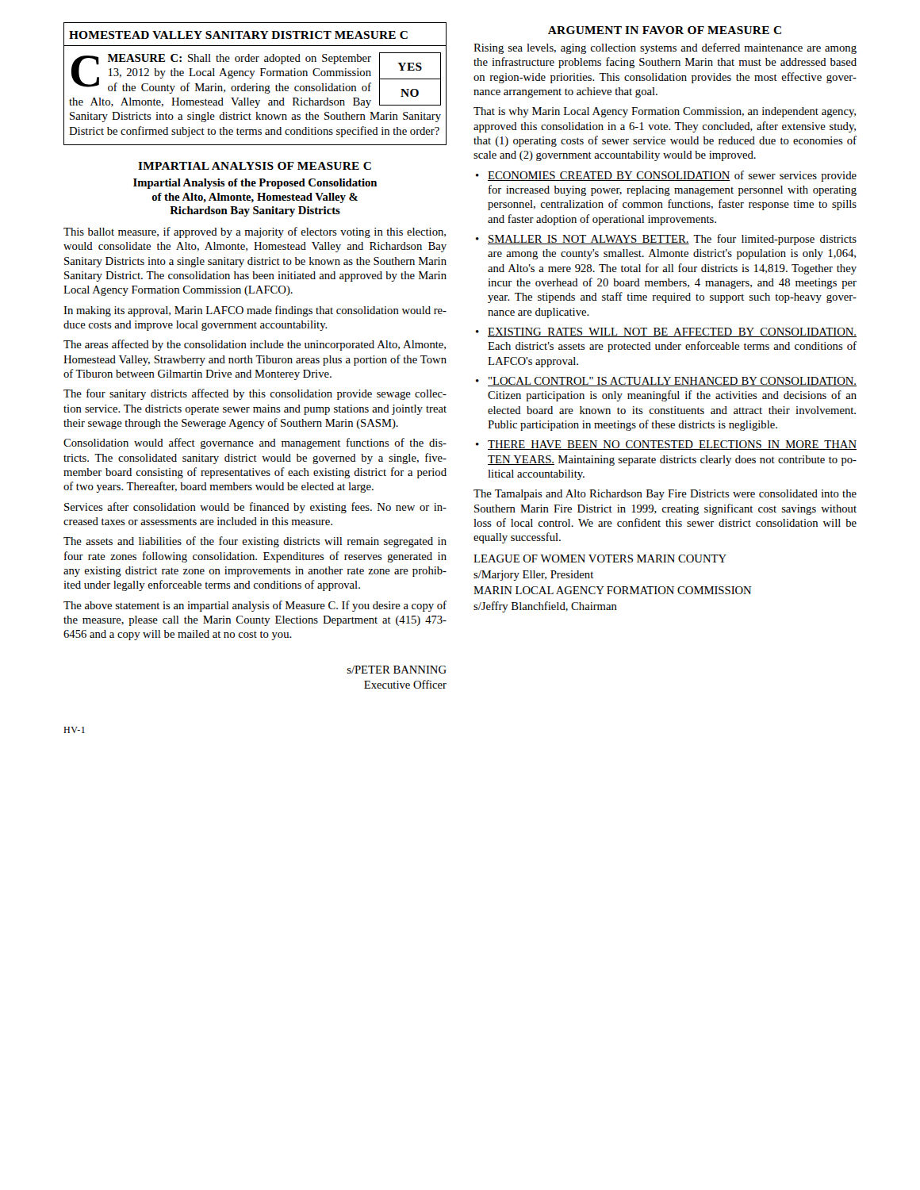HOMESTEAD VALLEY SANITARY DISTRICT MEASURE C
| YES |
| NO |
C
MEASURE C: Shall the order adopted on September 13, 2012 by the Local Agency Formation Commission of the County of Marin, ordering the consolidation of the Alto, Almonte, Homestead Valley and Richardson Bay Sanitary Districts into a single district known as the Southern Marin Sanitary District be confirmed subject to the terms and conditions specified in the order?
IMPARTIAL ANALYSIS OF MEASURE C
Impartial Analysis of the Proposed Consolidation
of the Alto, Almonte, Homestead Valley &
Richardson Bay Sanitary Districts
This ballot measure, if approved by a majority of electors voting in this election, would consolidate the Alto, Almonte, Homestead Valley and Richardson Bay Sanitary Districts into a single sanitary district to be known as the Southern Marin Sanitary District. The consolidation has been initiated and approved by the Marin Local Agency Formation Commission (LAFCO).
In making its approval, Marin LAFCO made findings that consolidation would reduce costs and improve local government accountability.
The areas affected by the consolidation include the unincorporated Alto, Almonte, Homestead Valley, Strawberry and north Tiburon areas plus a portion of the Town of Tiburon between Gilmartin Drive and Monterey Drive.
The four sanitary districts affected by this consolidation provide sewage collection service. The districts operate sewer mains and pump stations and jointly treat their sewage through the Sewerage Agency of Southern Marin (SASM).
Consolidation would affect governance and management functions of the districts. The consolidated sanitary district would be governed by a single, five-member board consisting of representatives of each existing district for a period of two years. Thereafter, board members would be elected at large.
Services after consolidation would be financed by existing fees. No new or increased taxes or assessments are included in this measure.
The assets and liabilities of the four existing districts will remain segregated in four rate zones following consolidation. Expenditures of reserves generated in any existing district rate zone on improvements in another rate zone are prohibited under legally enforceable terms and conditions of approval.
The above statement is an impartial analysis of Measure C. If you desire a copy of the measure, please call the Marin County Elections Department at (415) 473-6456 and a copy will be mailed at no cost to you.
s/PETER BANNING
Executive Officer
ARGUMENT IN FAVOR OF MEASURE C
Rising sea levels, aging collection systems and deferred maintenance are among the infrastructure problems facing Southern Marin that must be addressed based on region-wide priorities. This consolidation provides the most effective governance arrangement to achieve that goal.
That is why Marin Local Agency Formation Commission, an independent agency, approved this consolidation in a 6-1 vote. They concluded, after extensive study, that (1) operating costs of sewer service would be reduced due to economies of scale and (2) government accountability would be improved.
ECONOMIES CREATED BY CONSOLIDATION of sewer services provide for increased buying power, replacing management personnel with operating personnel, centralization of common functions, faster response time to spills and faster adoption of operational improvements.
SMALLER IS NOT ALWAYS BETTER. The four limited-purpose districts are among the county's smallest. Almonte district's population is only 1,064, and Alto's a mere 928. The total for all four districts is 14,819. Together they incur the overhead of 20 board members, 4 managers, and 48 meetings per year. The stipends and staff time required to support such top-heavy governance are duplicative.
EXISTING RATES WILL NOT BE AFFECTED BY CONSOLIDATION. Each district's assets are protected under enforceable terms and conditions of LAFCO's approval.
"LOCAL CONTROL" IS ACTUALLY ENHANCED BY CONSOLIDATION. Citizen participation is only meaningful if the activities and decisions of an elected board are known to its constituents and attract their involvement. Public participation in meetings of these districts is negligible.
THERE HAVE BEEN NO CONTESTED ELECTIONS IN MORE THAN TEN YEARS. Maintaining separate districts clearly does not contribute to political accountability.
The Tamalpais and Alto Richardson Bay Fire Districts were consolidated into the Southern Marin Fire District in 1999, creating significant cost savings without loss of local control. We are confident this sewer district consolidation will be equally successful.
LEAGUE OF WOMEN VOTERS MARIN COUNTY
s/Marjory Eller, President
MARIN LOCAL AGENCY FORMATION COMMISSION
s/Jeffry Blanchfield, Chairman
HV-1